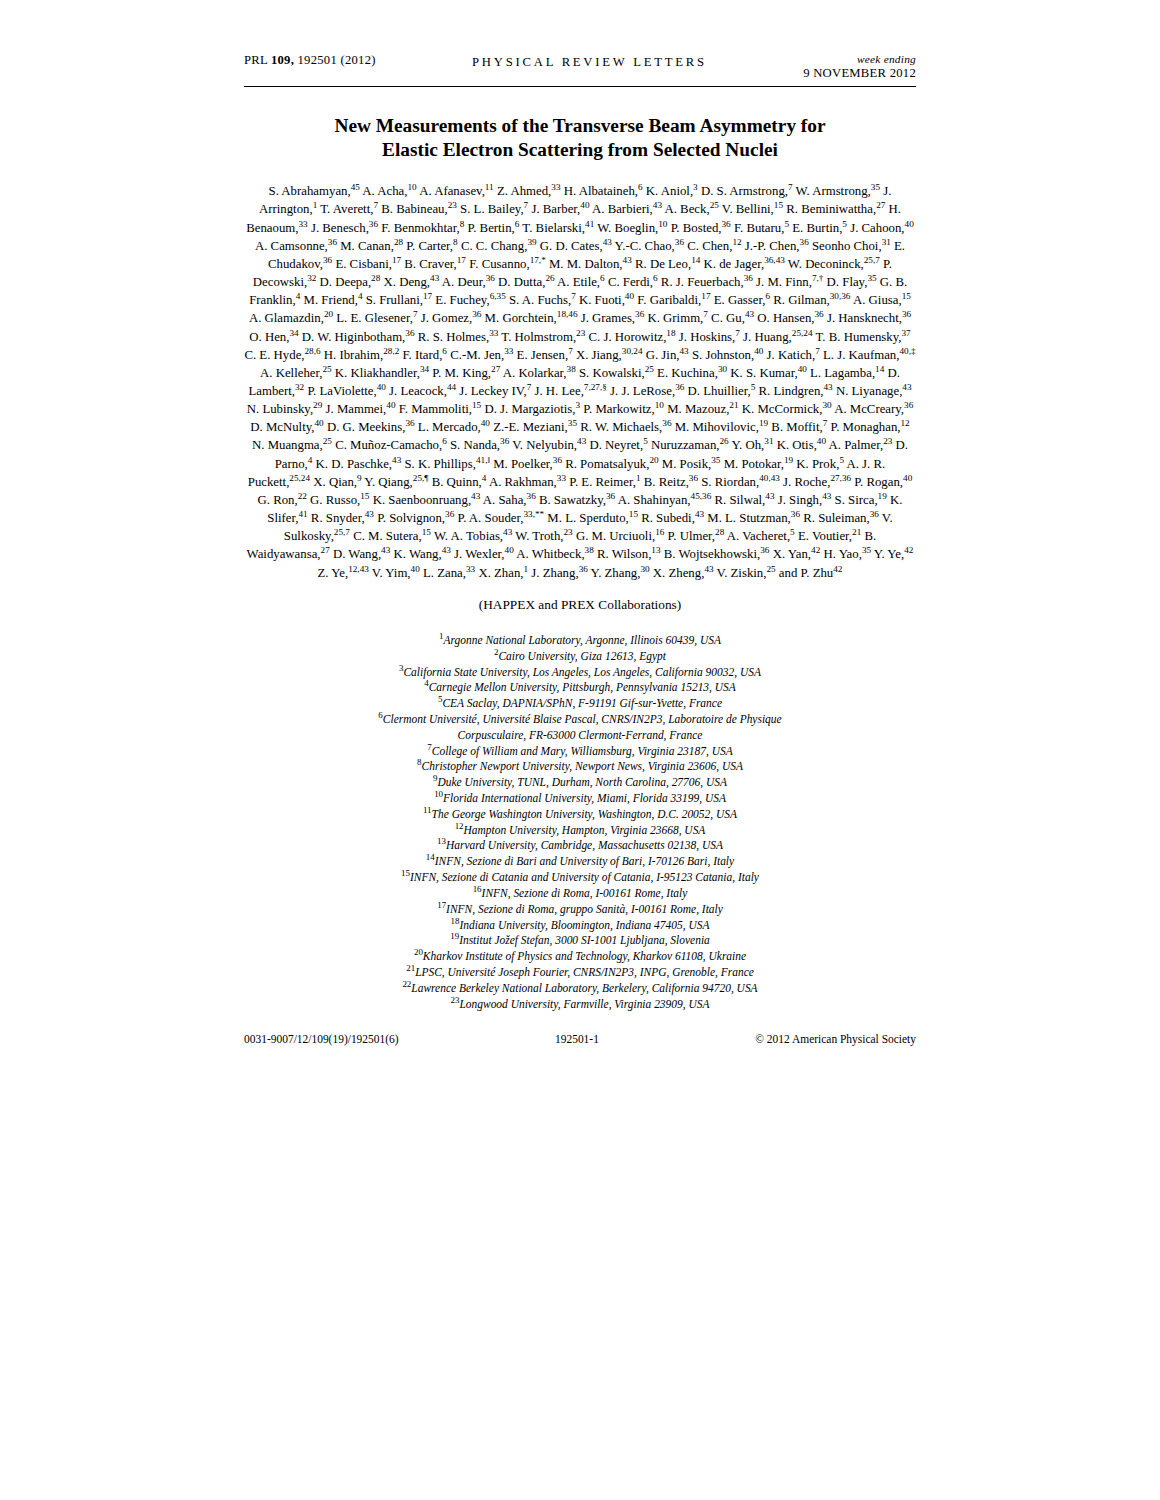PRL 109, 192501 (2012)
Physical Review Letters
week ending9 NOVEMBER 2012
New Measurements of the Transverse Beam Asymmetry for
Elastic Electron Scattering from Selected Nuclei
S. Abrahamyan,45 A. Acha,10 A. Afanasev,11 Z. Ahmed,33 H. Albataineh,6 K. Aniol,3 D. S. Armstrong,7 W. Armstrong,35 J. Arrington,1 T. Averett,7 B. Babineau,23 S. L. Bailey,7 J. Barber,40 A. Barbieri,43 A. Beck,25 V. Bellini,15 R. Beminiwattha,27 H. Benaoum,33 J. Benesch,36 F. Benmokhtar,8 P. Bertin,6 T. Bielarski,41 W. Boeglin,10 P. Bosted,36 F. Butaru,5 E. Burtin,5 J. Cahoon,40 A. Camsonne,36 M. Canan,28 P. Carter,8 C. C. Chang,39 G. D. Cates,43 Y.-C. Chao,36 C. Chen,12 J.-P. Chen,36 Seonho Choi,31 E. Chudakov,36 E. Cisbani,17 B. Craver,17 F. Cusanno,17,* M. M. Dalton,43 R. De Leo,14 K. de Jager,36,43 W. Deconinck,25,7 P. Decowski,32 D. Deepa,28 X. Deng,43 A. Deur,36 D. Dutta,26 A. Etile,6 C. Ferdi,6 R. J. Feuerbach,36 J. M. Finn,7,† D. Flay,35 G. B. Franklin,4 M. Friend,4 S. Frullani,17 E. Fuchey,6,35 S. A. Fuchs,7 K. Fuoti,40 F. Garibaldi,17 E. Gasser,6 R. Gilman,30,36 A. Giusa,15 A. Glamazdin,20 L. E. Glesener,7 J. Gomez,36 M. Gorchtein,18,46 J. Grames,36 K. Grimm,7 C. Gu,43 O. Hansen,36 J. Hansknecht,36 O. Hen,34 D. W. Higinbotham,36 R. S. Holmes,33 T. Holmstrom,23 C. J. Horowitz,18 J. Hoskins,7 J. Huang,25,24 T. B. Humensky,37 C. E. Hyde,28,6 H. Ibrahim,28,2 F. Itard,6 C.-M. Jen,33 E. Jensen,7 X. Jiang,30,24 G. Jin,43 S. Johnston,40 J. Katich,7 L. J. Kaufman,40,‡ A. Kelleher,25 K. Kliakhandler,34 P. M. King,27 A. Kolarkar,38 S. Kowalski,25 E. Kuchina,30 K. S. Kumar,40 L. Lagamba,14 D. Lambert,32 P. LaViolette,40 J. Leacock,44 J. Leckey IV,7 J. H. Lee,7,27,§ J. J. LeRose,36 D. Lhuillier,5 R. Lindgren,43 N. Liyanage,43 N. Lubinsky,29 J. Mammei,40 F. Mammoliti,15 D. J. Margaziotis,3 P. Markowitz,10 M. Mazouz,21 K. McCormick,30 A. McCreary,36 D. McNulty,40 D. G. Meekins,36 L. Mercado,40 Z.-E. Meziani,35 R. W. Michaels,36 M. Mihovilovic,19 B. Moffit,7 P. Monaghan,12 N. Muangma,25 C. Muñoz-Camacho,6 S. Nanda,36 V. Nelyubin,43 D. Neyret,5 Nuruzzaman,26 Y. Oh,31 K. Otis,40 A. Palmer,23 D. Parno,4 K. D. Paschke,43 S. K. Phillips,41,‖ M. Poelker,36 R. Pomatsalyuk,20 M. Posik,35 M. Potokar,19 K. Prok,5 A. J. R. Puckett,25,24 X. Qian,9 Y. Qiang,25,¶ B. Quinn,4 A. Rakhman,33 P. E. Reimer,1 B. Reitz,36 S. Riordan,40,43 J. Roche,27,36 P. Rogan,40 G. Ron,22 G. Russo,15 K. Saenboonruang,43 A. Saha,36 B. Sawatzky,36 A. Shahinyan,45,36 R. Silwal,43 J. Singh,43 S. Sirca,19 K. Slifer,41 R. Snyder,43 P. Solvignon,36 P. A. Souder,33,** M. L. Sperduto,15 R. Subedi,43 M. L. Stutzman,36 R. Suleiman,36 V. Sulkosky,25,7 C. M. Sutera,15 W. A. Tobias,43 W. Troth,23 G. M. Urciuoli,16 P. Ulmer,28 A. Vacheret,5 E. Voutier,21 B. Waidyawansa,27 D. Wang,43 K. Wang,43 J. Wexler,40 A. Whitbeck,38 R. Wilson,13 B. Wojtsekhowski,36 X. Yan,42 H. Yao,35 Y. Ye,42 Z. Ye,12,43 V. Yim,40 L. Zana,33 X. Zhan,1 J. Zhang,36 Y. Zhang,30 X. Zheng,43 V. Ziskin,25 and P. Zhu42
(HAPPEX and PREX Collaborations)
1Argonne National Laboratory, Argonne, Illinois 60439, USA
2Cairo University, Giza 12613, Egypt
3California State University, Los Angeles, Los Angeles, California 90032, USA
4Carnegie Mellon University, Pittsburgh, Pennsylvania 15213, USA
5CEA Saclay, DAPNIA/SPhN, F-91191 Gif-sur-Yvette, France
6Clermont Université, Université Blaise Pascal, CNRS/IN2P3, Laboratoire de Physique
Corpusculaire, FR-63000 Clermont-Ferrand, France
7College of William and Mary, Williamsburg, Virginia 23187, USA
8Christopher Newport University, Newport News, Virginia 23606, USA
9Duke University, TUNL, Durham, North Carolina, 27706, USA
10Florida International University, Miami, Florida 33199, USA
11The George Washington University, Washington, D.C. 20052, USA
12Hampton University, Hampton, Virginia 23668, USA
13Harvard University, Cambridge, Massachusetts 02138, USA
14INFN, Sezione di Bari and University of Bari, I-70126 Bari, Italy
15INFN, Sezione di Catania and University of Catania, I-95123 Catania, Italy
16INFN, Sezione di Roma, I-00161 Rome, Italy
17INFN, Sezione di Roma, gruppo Sanità, I-00161 Rome, Italy
18Indiana University, Bloomington, Indiana 47405, USA
19Institut Jožef Stefan, 3000 SI-1001 Ljubljana, Slovenia
20Kharkov Institute of Physics and Technology, Kharkov 61108, Ukraine
21LPSC, Université Joseph Fourier, CNRS/IN2P3, INPG, Grenoble, France
22Lawrence Berkeley National Laboratory, Berkelery, California 94720, USA
23Longwood University, Farmville, Virginia 23909, USA
0031-9007/12/109(19)/192501(6)
192501-1
© 2012 American Physical Society